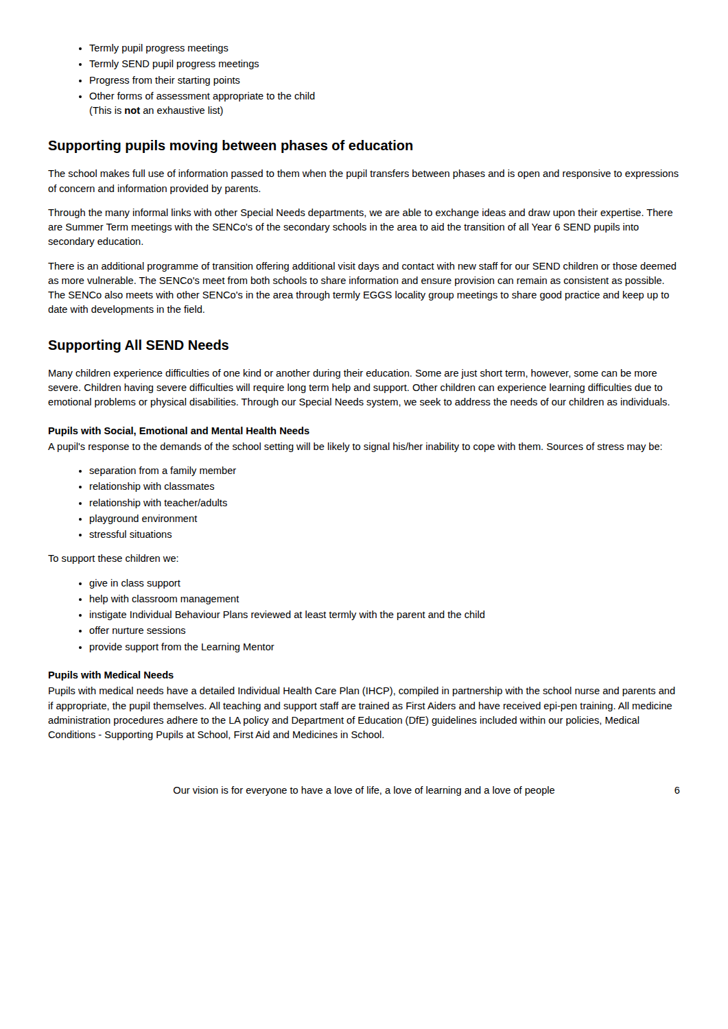Termly pupil progress meetings
Termly SEND pupil progress meetings
Progress from their starting points
Other forms of assessment appropriate to the child
(This is not an exhaustive list)
Supporting pupils moving between phases of education
The school makes full use of information passed to them when the pupil transfers between phases and is open and responsive to expressions of concern and information provided by parents.
Through the many informal links with other Special Needs departments, we are able to exchange ideas and draw upon their expertise. There are Summer Term meetings with the SENCo's of the secondary schools in the area to aid the transition of all Year 6 SEND pupils into secondary education.
There is an additional programme of transition offering additional visit days and contact with new staff for our SEND children or those deemed as more vulnerable. The SENCo's meet from both schools to share information and ensure provision can remain as consistent as possible. The SENCo also meets with other SENCo's in the area through termly EGGS locality group meetings to share good practice and keep up to date with developments in the field.
Supporting All SEND Needs
Many children experience difficulties of one kind or another during their education. Some are just short term, however, some can be more severe. Children having severe difficulties will require long term help and support. Other children can experience learning difficulties due to emotional problems or physical disabilities. Through our Special Needs system, we seek to address the needs of our children as individuals.
Pupils with Social, Emotional and Mental Health Needs
A pupil's response to the demands of the school setting will be likely to signal his/her inability to cope with them. Sources of stress may be:
separation from a family member
relationship with classmates
relationship with teacher/adults
playground environment
stressful situations
To support these children we:
give in class support
help with classroom management
instigate Individual Behaviour Plans reviewed at least termly with the parent and the child
offer nurture sessions
provide support from the Learning Mentor
Pupils with Medical Needs
Pupils with medical needs have a detailed Individual Health Care Plan (IHCP), compiled in partnership with the school nurse and parents and if appropriate, the pupil themselves. All teaching and support staff are trained as First Aiders and have received epi-pen training. All medicine administration procedures adhere to the LA policy and Department of Education (DfE) guidelines included within our policies, Medical Conditions - Supporting Pupils at School, First Aid and Medicines in School.
Our vision is for everyone to have a love of life, a love of learning and a love of people 6